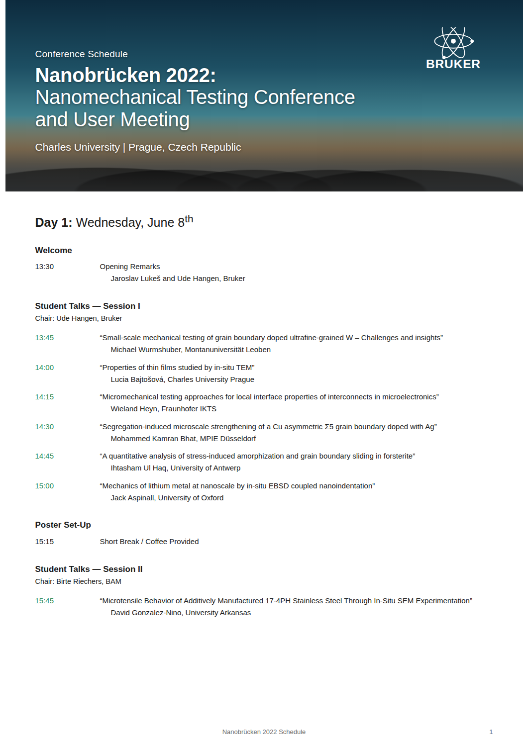BRUKER
Conference Schedule
Nanobrücken 2022:
Nanomechanical Testing Conference
and User Meeting
Charles University | Prague, Czech Republic
Day 1: Wednesday, June 8th
Welcome
| 13:30 | Opening Remarks Jaroslav Lukeš and Ude Hangen, Bruker |
Student Talks — Session I
Chair: Ude Hangen, Bruker
| 13:45 | “Small-scale mechanical testing of grain boundary doped ultrafine-grained W – Challenges and insights” Michael Wurmshuber, Montanuniversität Leoben |
| 14:00 | “Properties of thin films studied by in-situ TEM” Lucia Bajtošová, Charles University Prague |
| 14:15 | “Micromechanical testing approaches for local interface properties of interconnects in microelectronics” Wieland Heyn, Fraunhofer IKTS |
| 14:30 | “Segregation-induced microscale strengthening of a Cu asymmetric Σ5 grain boundary doped with Ag” Mohammed Kamran Bhat, MPIE Düsseldorf |
| 14:45 | “A quantitative analysis of stress-induced amorphization and grain boundary sliding in forsterite” Ihtasham Ul Haq, University of Antwerp |
| 15:00 | “Mechanics of lithium metal at nanoscale by in-situ EBSD coupled nanoindentation” Jack Aspinall, University of Oxford |
Poster Set-Up
| 15:15 | Short Break / Coffee Provided |
Student Talks — Session II
Chair: Birte Riechers, BAM
| 15:45 | “Microtensile Behavior of Additively Manufactured 17-4PH Stainless Steel Through In-Situ SEM Experimentation” David Gonzalez-Nino, University Arkansas |
Nanobrücken 2022 Schedule
1